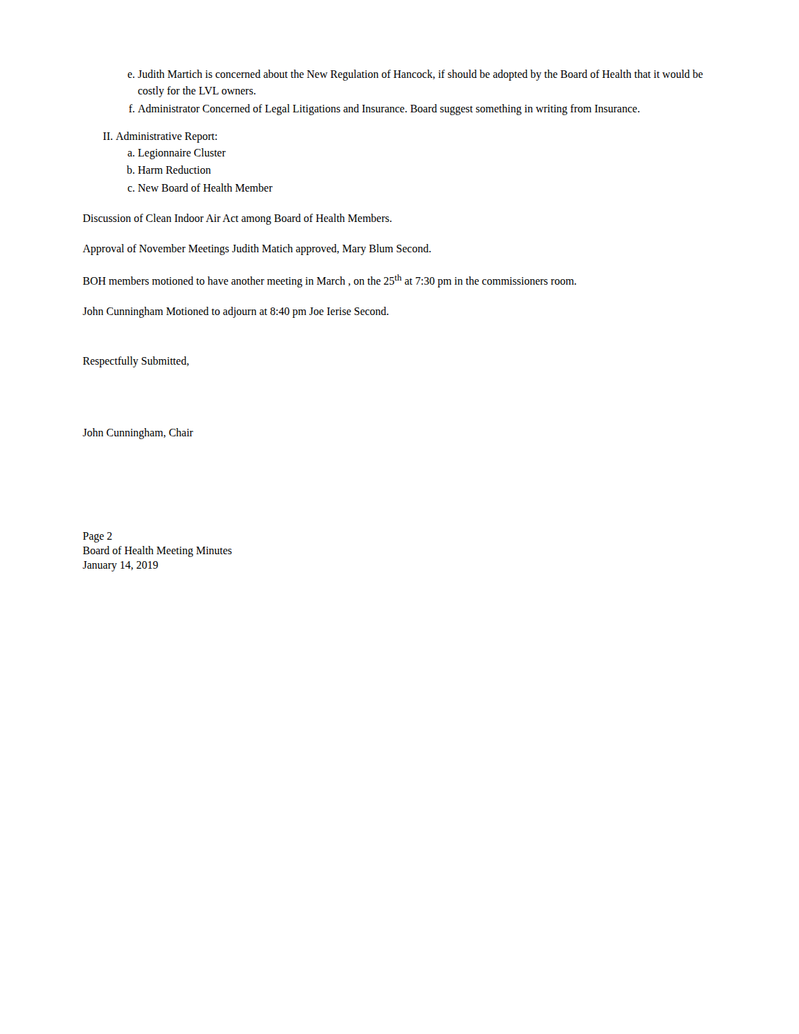Judith Martich is concerned about the New Regulation of Hancock, if should be adopted by the Board of Health that it would be costly for the LVL owners.
Administrator Concerned of Legal Litigations and Insurance. Board suggest something in writing from Insurance.
Administrative Report:
Legionnaire Cluster
Harm Reduction
New Board of Health Member
Discussion of Clean Indoor Air Act among Board of Health Members.
Approval of November Meetings Judith Matich approved, Mary Blum Second.
BOH members motioned to have another meeting in March , on the 25th at 7:30 pm in the commissioners room.
John Cunningham Motioned to adjourn at 8:40 pm Joe Ierise Second.
Respectfully Submitted,
John Cunningham, Chair
Page 2
Board of Health Meeting Minutes
January 14, 2019